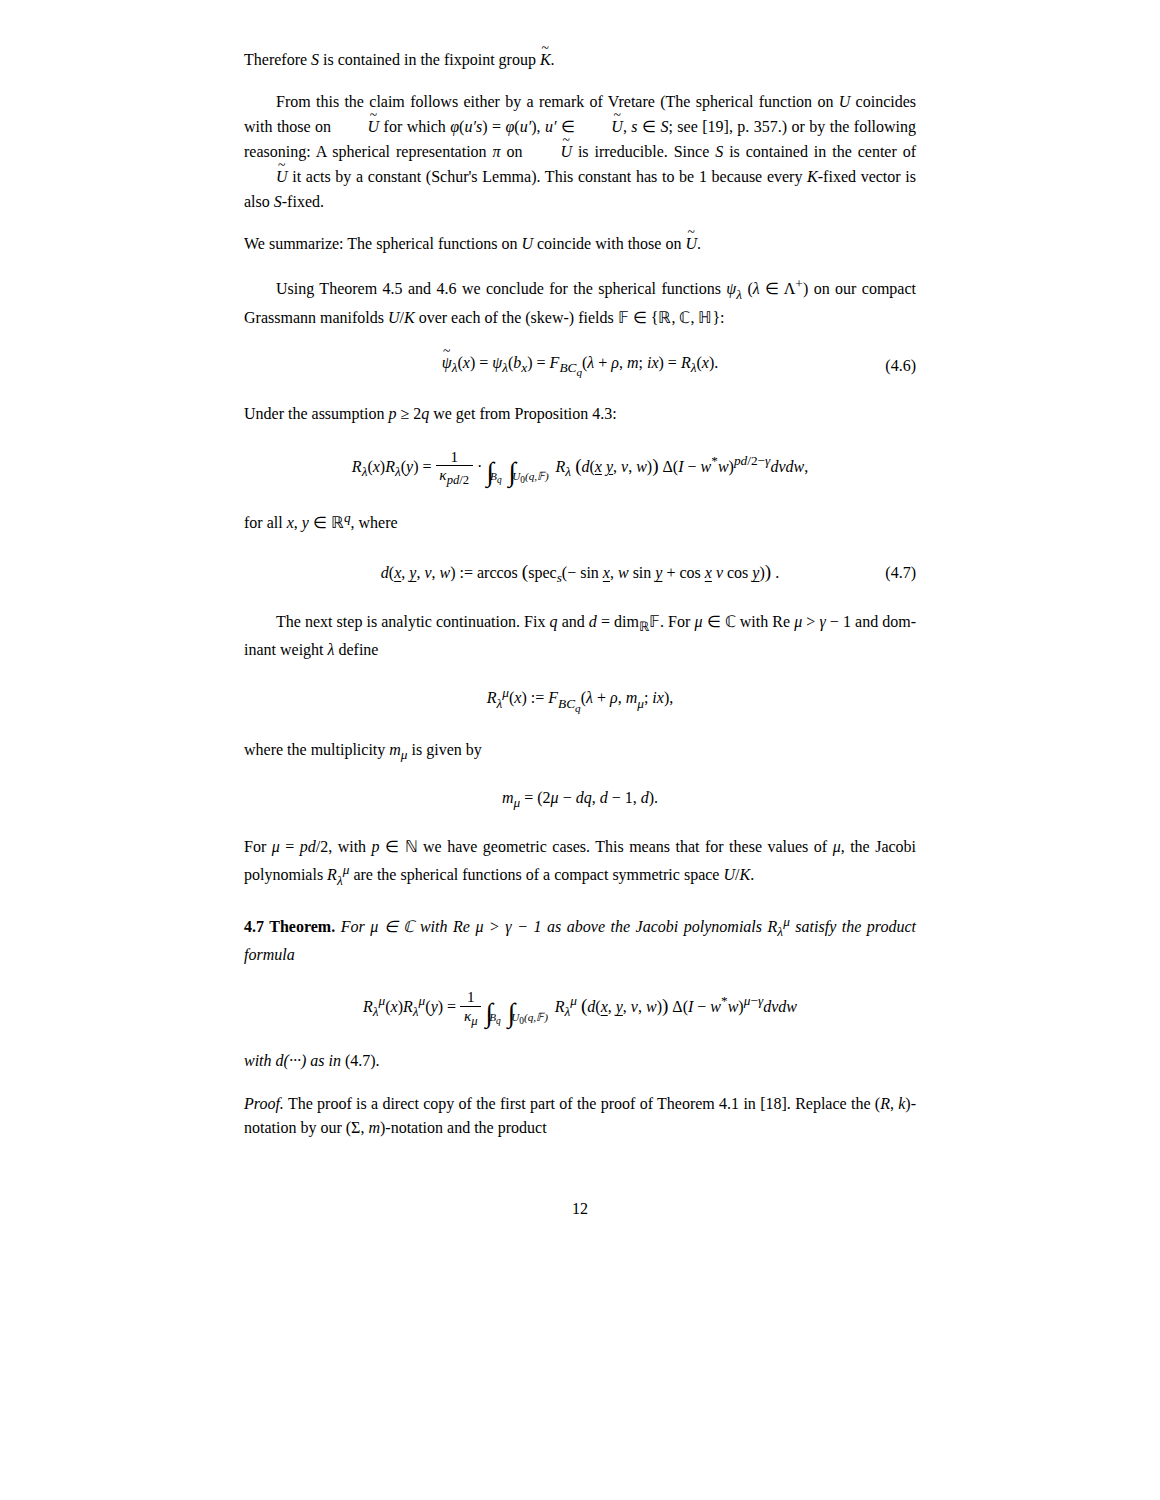Therefore S is contained in the fixpoint group ~K.
From this the claim follows either by a remark of Vretare (The spherical function on U coincides with those on ~U for which φ(u′s) = φ(u′), u′ ∈ ~U, s ∈ S; see [19], p. 357.) or by the following reasoning: A spherical representation π on ~U is irreducible. Since S is contained in the center of ~U it acts by a constant (Schur's Lemma). This constant has to be 1 because every K-fixed vector is also S-fixed.
We summarize: The spherical functions on U coincide with those on ~U.
Using Theorem 4.5 and 4.6 we conclude for the spherical functions ψλ (λ ∈ Λ+) on our compact Grassmann manifolds U/K over each of the (skew-) fields 𝔽 ∈ {ℝ, ℂ, ℍ}:
~ψλ(x) = ψλ(bx) = FBCq(λ + ρ, m; ix) = Rλ(x). (4.6)
Under the assumption p ≥ 2q we get from Proposition 4.3:
Rλ(x)Rλ(y) = 1 κpd/2 · ∫Bq ∫U0(q,𝔽) Rλ (d(x y, v, w)) Δ(I − w*w)pd/2−γdvdw,
for all x, y ∈ ℝq, where
d(x, y, v, w) := arccos (specs(− sin x, w sin y + cos x v cos y)) . (4.7)
The next step is analytic continuation. Fix q and d = dimℝ𝔽. For μ ∈ ℂ with Re μ > γ − 1 and dominant weight λ define
Rλμ(x) := FBCq(λ + ρ, mμ; ix),
where the multiplicity mμ is given by
mμ = (2μ − dq, d − 1, d).
For μ = pd/2, with p ∈ ℕ we have geometric cases. This means that for these values of μ, the Jacobi polynomials Rλμ are the spherical functions of a compact symmetric space U/K.
4.7 Theorem. For μ ∈ ℂ with Re μ > γ − 1 as above the Jacobi polynomials Rλμ satisfy the product formula
Rλμ(x)Rλμ(y) = 1 κμ ∫Bq ∫U0(q,𝔽) Rλμ (d(x, y, v, w)) Δ(I − w*w)μ−γdvdw
with d(···) as in (4.7).
Proof. The proof is a direct copy of the first part of the proof of Theorem 4.1 in [18]. Replace the (R, k)-notation by our (Σ, m)-notation and the product
12